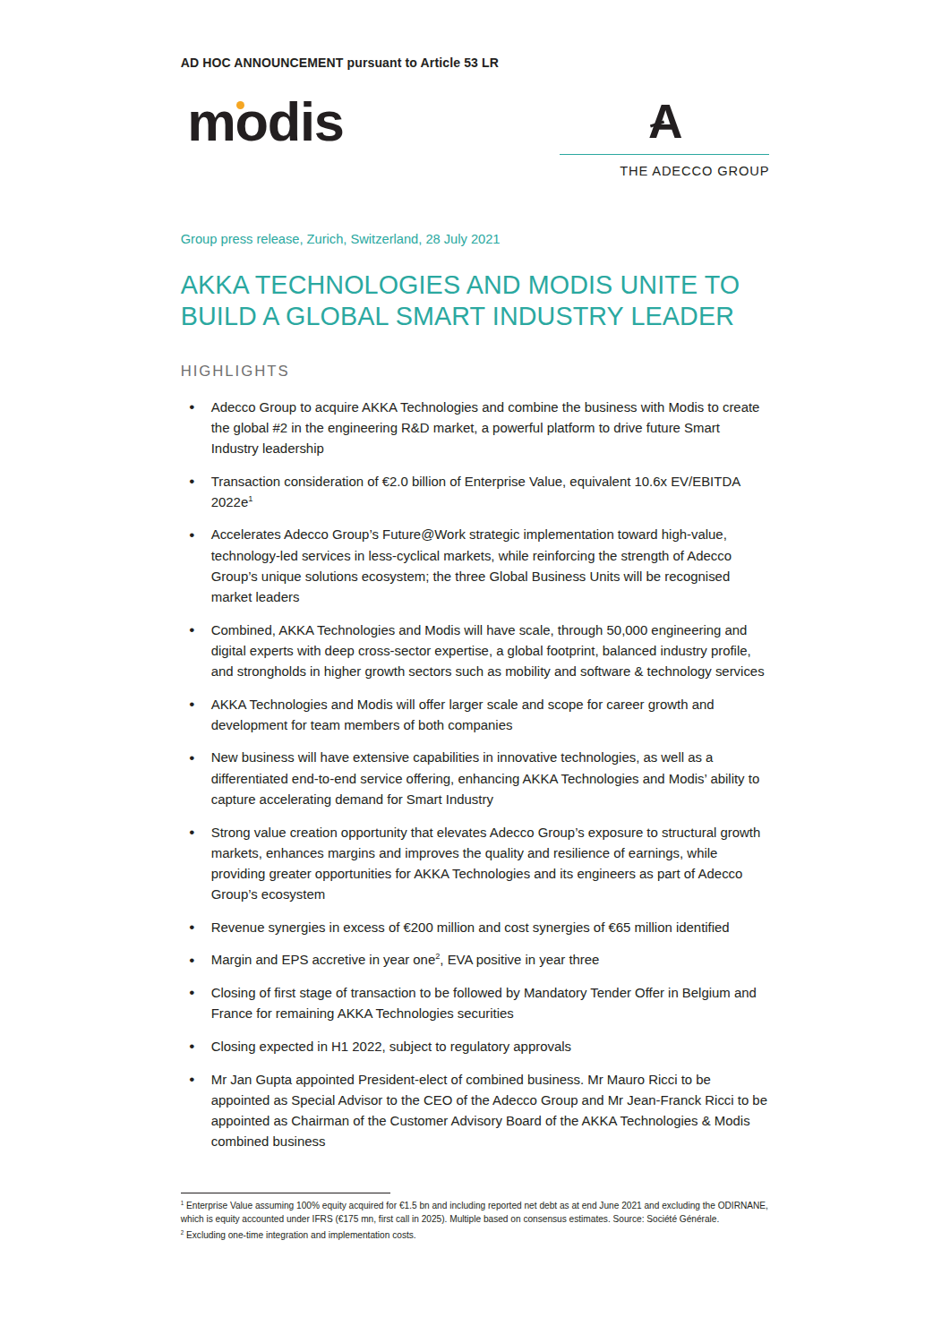AD HOC ANNOUNCEMENT pursuant to Article 53 LR
modis
A
THE ADECCO GROUP
Group press release, Zurich, Switzerland, 28 July 2021
AKKA Technologies and Modis unite to build a global Smart Industry leader
Highlights
Adecco Group to acquire AKKA Technologies and combine the business with Modis to create the global #2 in the engineering R&D market, a powerful platform to drive future Smart Industry leadership
Transaction consideration of €2.0 billion of Enterprise Value, equivalent 10.6x EV/EBITDA 2022e1
Accelerates Adecco Group’s Future@Work strategic implementation toward high-value, technology-led services in less-cyclical markets, while reinforcing the strength of Adecco Group’s unique solutions ecosystem; the three Global Business Units will be recognised market leaders
Combined, AKKA Technologies and Modis will have scale, through 50,000 engineering and digital experts with deep cross-sector expertise, a global footprint, balanced industry profile, and strongholds in higher growth sectors such as mobility and software & technology services
AKKA Technologies and Modis will offer larger scale and scope for career growth and development for team members of both companies
New business will have extensive capabilities in innovative technologies, as well as a differentiated end-to-end service offering, enhancing AKKA Technologies and Modis’ ability to capture accelerating demand for Smart Industry
Strong value creation opportunity that elevates Adecco Group’s exposure to structural growth markets, enhances margins and improves the quality and resilience of earnings, while providing greater opportunities for AKKA Technologies and its engineers as part of Adecco Group’s ecosystem
Revenue synergies in excess of €200 million and cost synergies of €65 million identified
Margin and EPS accretive in year one2, EVA positive in year three
Closing of first stage of transaction to be followed by Mandatory Tender Offer in Belgium and France for remaining AKKA Technologies securities
Closing expected in H1 2022, subject to regulatory approvals
Mr Jan Gupta appointed President-elect of combined business. Mr Mauro Ricci to be appointed as Special Advisor to the CEO of the Adecco Group and Mr Jean-Franck Ricci to be appointed as Chairman of the Customer Advisory Board of the AKKA Technologies & Modis combined business
1 Enterprise Value assuming 100% equity acquired for €1.5 bn and including reported net debt as at end June 2021 and excluding the ODIRNANE, which is equity accounted under IFRS (€175 mn, first call in 2025). Multiple based on consensus estimates. Source: Société Générale.
2 Excluding one-time integration and implementation costs.